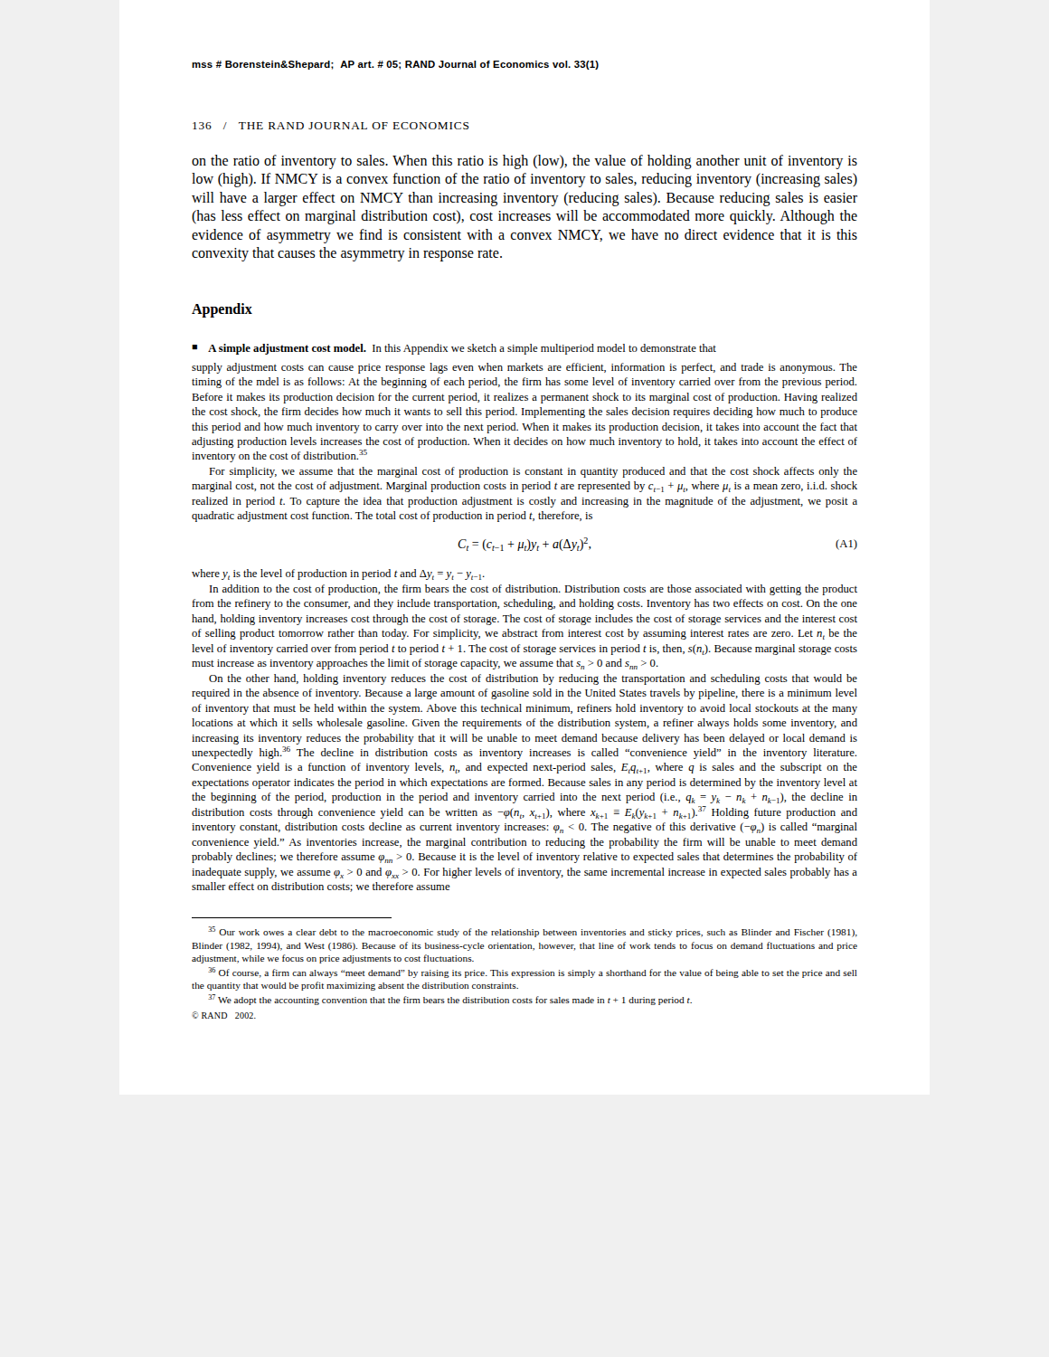mss # Borenstein&Shepard; AP art. # 05; RAND Journal of Economics vol. 33(1)
136 / THE RAND JOURNAL OF ECONOMICS
on the ratio of inventory to sales. When this ratio is high (low), the value of holding another unit of inventory is low (high). If NMCY is a convex function of the ratio of inventory to sales, reducing inventory (increasing sales) will have a larger effect on NMCY than increasing inventory (reducing sales). Because reducing sales is easier (has less effect on marginal distribution cost), cost increases will be accommodated more quickly. Although the evidence of asymmetry we find is consistent with a convex NMCY, we have no direct evidence that it is this convexity that causes the asymmetry in response rate.
Appendix
■A simple adjustment cost model. In this Appendix we sketch a simple multiperiod model to demonstrate that
supply adjustment costs can cause price response lags even when markets are efficient, information is perfect, and trade is anonymous. The timing of the mdel is as follows: At the beginning of each period, the firm has some level of inventory carried over from the previous period. Before it makes its production decision for the current period, it realizes a permanent shock to its marginal cost of production. Having realized the cost shock, the firm decides how much it wants to sell this period. Implementing the sales decision requires deciding how much to produce this period and how much inventory to carry over into the next period. When it makes its production decision, it takes into account the fact that adjusting production levels increases the cost of production. When it decides on how much inventory to hold, it takes into account the effect of inventory on the cost of distribution.35
For simplicity, we assume that the marginal cost of production is constant in quantity produced and that the cost shock affects only the marginal cost, not the cost of adjustment. Marginal production costs in period t are represented by ct−1 + μt, where μt is a mean zero, i.i.d. shock realized in period t. To capture the idea that production adjustment is costly and increasing in the magnitude of the adjustment, we posit a quadratic adjustment cost function. The total cost of production in period t, therefore, is
Ct = (ct−1 + μt)yt + a(Δyt)2, (A1)
where yt is the level of production in period t and Δyt = yt − yt−1.
In addition to the cost of production, the firm bears the cost of distribution. Distribution costs are those associated with getting the product from the refinery to the consumer, and they include transportation, scheduling, and holding costs. Inventory has two effects on cost. On the one hand, holding inventory increases cost through the cost of storage. The cost of storage includes the cost of storage services and the interest cost of selling product tomorrow rather than today. For simplicity, we abstract from interest cost by assuming interest rates are zero. Let nt be the level of inventory carried over from period t to period t + 1. The cost of storage services in period t is, then, s(nt). Because marginal storage costs must increase as inventory approaches the limit of storage capacity, we assume that sn > 0 and snn > 0.
On the other hand, holding inventory reduces the cost of distribution by reducing the transportation and scheduling costs that would be required in the absence of inventory. Because a large amount of gasoline sold in the United States travels by pipeline, there is a minimum level of inventory that must be held within the system. Above this technical minimum, refiners hold inventory to avoid local stockouts at the many locations at which it sells wholesale gasoline. Given the requirements of the distribution system, a refiner always holds some inventory, and increasing its inventory reduces the probability that it will be unable to meet demand because delivery has been delayed or local demand is unexpectedly high.36 The decline in distribution costs as inventory increases is called “convenience yield” in the inventory literature. Convenience yield is a function of inventory levels, nt, and expected next-period sales, Etqt+1, where q is sales and the subscript on the expectations operator indicates the period in which expectations are formed. Because sales in any period is determined by the inventory level at the beginning of the period, production in the period and inventory carried into the next period (i.e., qk = yk − nk + nk−1), the decline in distribution costs through convenience yield can be written as −φ(nt, xt+1), where xk+1 ≡ Ek(yk+1 + nk+1).37 Holding future production and inventory constant, distribution costs decline as current inventory increases: φn < 0. The negative of this derivative (−φn) is called “marginal convenience yield.” As inventories increase, the marginal contribution to reducing the probability the firm will be unable to meet demand probably declines; we therefore assume φnn > 0. Because it is the level of inventory relative to expected sales that determines the probability of inadequate supply, we assume φx > 0 and φxx > 0. For higher levels of inventory, the same incremental increase in expected sales probably has a smaller effect on distribution costs; we therefore assume
35 Our work owes a clear debt to the macroeconomic study of the relationship between inventories and sticky prices, such as Blinder and Fischer (1981), Blinder (1982, 1994), and West (1986). Because of its business-cycle orientation, however, that line of work tends to focus on demand fluctuations and price adjustment, while we focus on price adjustments to cost fluctuations.
36 Of course, a firm can always “meet demand” by raising its price. This expression is simply a shorthand for the value of being able to set the price and sell the quantity that would be profit maximizing absent the distribution constraints.
37 We adopt the accounting convention that the firm bears the distribution costs for sales made in t + 1 during period t.
© RAND 2002.